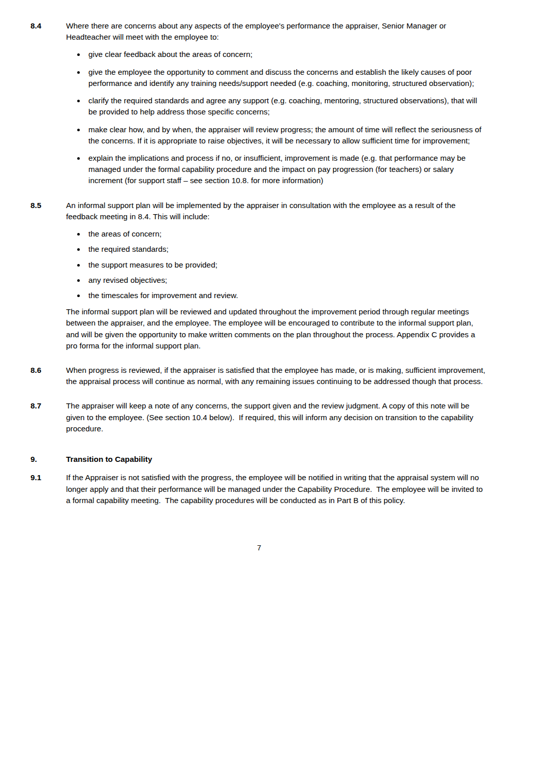8.4
Where there are concerns about any aspects of the employee's performance the appraiser, Senior Manager or Headteacher will meet with the employee to:
give clear feedback about the areas of concern;
give the employee the opportunity to comment and discuss the concerns and establish the likely causes of poor performance and identify any training needs/support needed (e.g. coaching, monitoring, structured observation);
clarify the required standards and agree any support (e.g. coaching, mentoring, structured observations), that will be provided to help address those specific concerns;
make clear how, and by when, the appraiser will review progress; the amount of time will reflect the seriousness of the concerns. If it is appropriate to raise objectives, it will be necessary to allow sufficient time for improvement;
explain the implications and process if no, or insufficient, improvement is made (e.g. that performance may be managed under the formal capability procedure and the impact on pay progression (for teachers) or salary increment (for support staff – see section 10.8. for more information)
8.5
An informal support plan will be implemented by the appraiser in consultation with the employee as a result of the feedback meeting in 8.4. This will include:
the areas of concern;
the required standards;
the support measures to be provided;
any revised objectives;
the timescales for improvement and review.
The informal support plan will be reviewed and updated throughout the improvement period through regular meetings between the appraiser, and the employee. The employee will be encouraged to contribute to the informal support plan, and will be given the opportunity to make written comments on the plan throughout the process. Appendix C provides a pro forma for the informal support plan.
8.6
When progress is reviewed, if the appraiser is satisfied that the employee has made, or is making, sufficient improvement, the appraisal process will continue as normal, with any remaining issues continuing to be addressed though that process.
8.7
The appraiser will keep a note of any concerns, the support given and the review judgment. A copy of this note will be given to the employee. (See section 10.4 below). If required, this will inform any decision on transition to the capability procedure.
9. Transition to Capability
9.1
If the Appraiser is not satisfied with the progress, the employee will be notified in writing that the appraisal system will no longer apply and that their performance will be managed under the Capability Procedure. The employee will be invited to a formal capability meeting. The capability procedures will be conducted as in Part B of this policy.
7